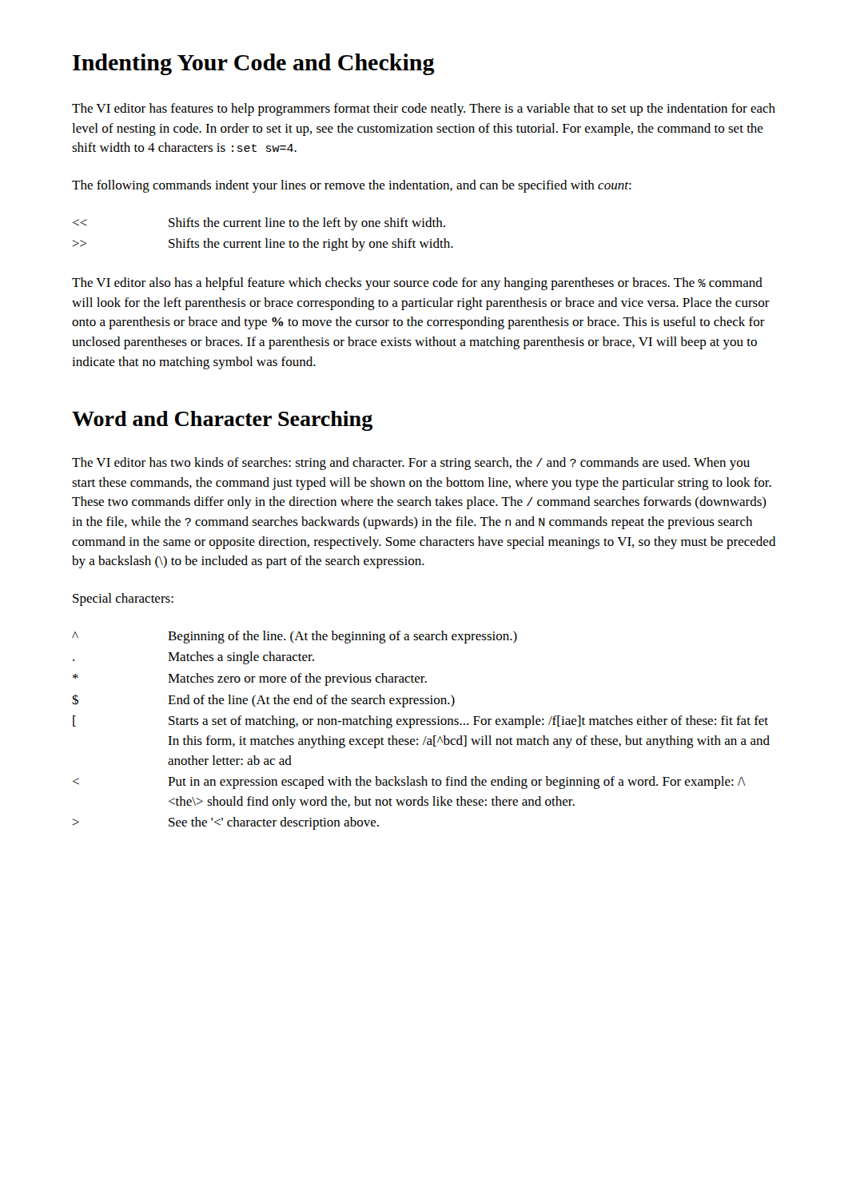Indenting Your Code and Checking
The VI editor has features to help programmers format their code neatly. There is a variable that to set up the indentation for each level of nesting in code. In order to set it up, see the customization section of this tutorial. For example, the command to set the shift width to 4 characters is :set sw=4.
The following commands indent your lines or remove the indentation, and can be specified with count:
<<
Shifts the current line to the left by one shift width.
>>
Shifts the current line to the right by one shift width.
The VI editor also has a helpful feature which checks your source code for any hanging parentheses or braces. The % command will look for the left parenthesis or brace corresponding to a particular right parenthesis or brace and vice versa. Place the cursor onto a parenthesis or brace and type % to move the cursor to the corresponding parenthesis or brace. This is useful to check for unclosed parentheses or braces. If a parenthesis or brace exists without a matching parenthesis or brace, VI will beep at you to indicate that no matching symbol was found.
Word and Character Searching
The VI editor has two kinds of searches: string and character. For a string search, the / and ? commands are used. When you start these commands, the command just typed will be shown on the bottom line, where you type the particular string to look for. These two commands differ only in the direction where the search takes place. The / command searches forwards (downwards) in the file, while the ? command searches backwards (upwards) in the file. The n and N commands repeat the previous search command in the same or opposite direction, respectively. Some characters have special meanings to VI, so they must be preceded by a backslash (\) to be included as part of the search expression.
Special characters:
^
Beginning of the line. (At the beginning of a search expression.)
.
Matches a single character.
*
Matches zero or more of the previous character.
$
End of the line (At the end of the search expression.)
[
Starts a set of matching, or non-matching expressions... For example: /f[iae]t matches either of these: fit fat fet In this form, it matches anything except these: /a[^bcd] will not match any of these, but anything with an a and another letter: ab ac ad
<
Put in an expression escaped with the backslash to find the ending or beginning of a word. For example: /\<the\> should find only word the, but not words like these: there and other.
>
See the '<' character description above.